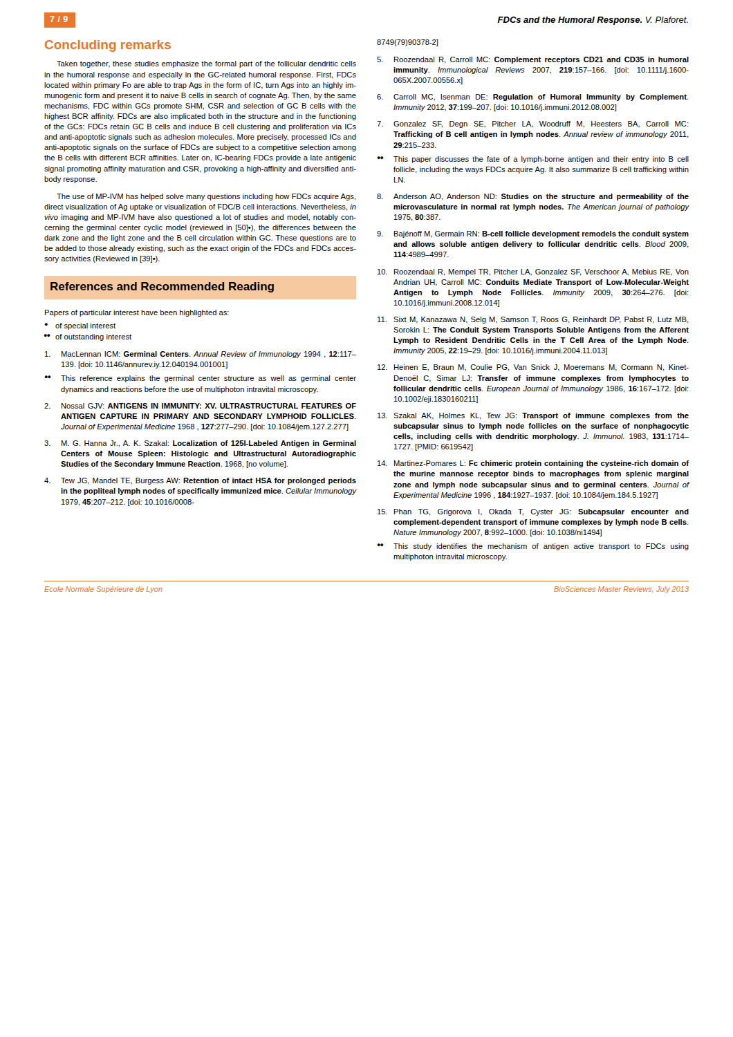7 / 9
FDCs and the Humoral Response. V. Plaforet.
Concluding remarks
Taken together, these studies emphasize the formal part of the follicular dendritic cells in the humoral response and especially in the GC-related humoral response. First, FDCs located within primary Fo are able to trap Ags in the form of IC, turn Ags into an highly immunogenic form and present it to naive B cells in search of cognate Ag. Then, by the same mechanisms, FDC within GCs promote SHM, CSR and selection of GC B cells with the highest BCR affinity. FDCs are also implicated both in the structure and in the functioning of the GCs: FDCs retain GC B cells and induce B cell clustering and proliferation via ICs and anti-apoptotic signals such as adhesion molecules. More precisely, processed ICs and anti-apoptotic signals on the surface of FDCs are subject to a competitive selection among the B cells with different BCR affinities. Later on, IC-bearing FDCs provide a late antigenic signal promoting affinity maturation and CSR, provoking a high-affinity and diversified antibody response.
The use of MP-IVM has helped solve many questions including how FDCs acquire Ags, direct visualization of Ag uptake or visualization of FDC/B cell interactions. Nevertheless, in vivo imaging and MP-IVM have also questioned a lot of studies and model, notably concerning the germinal center cyclic model (reviewed in [50]•), the differences between the dark zone and the light zone and the B cell circulation within GC. These questions are to be added to those already existing, such as the exact origin of the FDCs and FDCs accessory activities (Reviewed in [39]•).
References and Recommended Reading
Papers of particular interest have been highlighted as:
of special interest
of outstanding interest
MacLennan ICM: Germinal Centers. Annual Review of Immunology 1994 , 12:117–139. [doi: 10.1146/annurev.iy.12.040194.001001]
This reference explains the germinal center structure as well as germinal center dynamics and reactions before the use of multiphoton intravital microscopy.
Nossal GJV: ANTIGENS IN IMMUNITY: XV. ULTRASTRUCTURAL FEATURES OF ANTIGEN CAPTURE IN PRIMARY AND SECONDARY LYMPHOID FOLLICLES. Journal of Experimental Medicine 1968 , 127:277–290. [doi: 10.1084/jem.127.2.277]
M. G. Hanna Jr., A. K. Szakal: Localization of 125I-Labeled Antigen in Germinal Centers of Mouse Spleen: Histologic and Ultrastructural Autoradiographic Studies of the Secondary Immune Reaction. 1968, [no volume].
Tew JG, Mandel TE, Burgess AW: Retention of intact HSA for prolonged periods in the popliteal lymph nodes of specifically immunized mice. Cellular Immunology 1979, 45:207–212. [doi: 10.1016/0008-
8749(79)90378-2]
Roozendaal R, Carroll MC: Complement receptors CD21 and CD35 in humoral immunity. Immunological Reviews 2007, 219:157–166. [doi: 10.1111/j.1600-065X.2007.00556.x]
Carroll MC, Isenman DE: Regulation of Humoral Immunity by Complement. Immunity 2012, 37:199–207. [doi: 10.1016/j.immuni.2012.08.002]
Gonzalez SF, Degn SE, Pitcher LA, Woodruff M, Heesters BA, Carroll MC: Trafficking of B cell antigen in lymph nodes. Annual review of immunology 2011, 29:215–233.
This paper discusses the fate of a lymph-borne antigen and their entry into B cell follicle, including the ways FDCs acquire Ag. It also summarize B cell trafficking within LN.
Anderson AO, Anderson ND: Studies on the structure and permeability of the microvasculature in normal rat lymph nodes. The American journal of pathology 1975, 80:387.
Bajénoff M, Germain RN: B-cell follicle development remodels the conduit system and allows soluble antigen delivery to follicular dendritic cells. Blood 2009, 114:4989–4997.
Roozendaal R, Mempel TR, Pitcher LA, Gonzalez SF, Verschoor A, Mebius RE, Von Andrian UH, Carroll MC: Conduits Mediate Transport of Low-Molecular-Weight Antigen to Lymph Node Follicles. Immunity 2009, 30:264–276. [doi: 10.1016/j.immuni.2008.12.014]
Sixt M, Kanazawa N, Selg M, Samson T, Roos G, Reinhardt DP, Pabst R, Lutz MB, Sorokin L: The Conduit System Transports Soluble Antigens from the Afferent Lymph to Resident Dendritic Cells in the T Cell Area of the Lymph Node. Immunity 2005, 22:19–29. [doi: 10.1016/j.immuni.2004.11.013]
Heinen E, Braun M, Coulie PG, Van Snick J, Moeremans M, Cormann N, Kinet-Denoël C, Simar LJ: Transfer of immune complexes from lymphocytes to follicular dendritic cells. European Journal of Immunology 1986, 16:167–172. [doi: 10.1002/eji.1830160211]
Szakal AK, Holmes KL, Tew JG: Transport of immune complexes from the subcapsular sinus to lymph node follicles on the surface of nonphagocytic cells, including cells with dendritic morphology. J. Immunol. 1983, 131:1714–1727. [PMID: 6619542]
Martinez-Pomares L: Fc chimeric protein containing the cysteine-rich domain of the murine mannose receptor binds to macrophages from splenic marginal zone and lymph node subcapsular sinus and to germinal centers. Journal of Experimental Medicine 1996 , 184:1927–1937. [doi: 10.1084/jem.184.5.1927]
Phan TG, Grigorova I, Okada T, Cyster JG: Subcapsular encounter and complement-dependent transport of immune complexes by lymph node B cells. Nature Immunology 2007, 8:992–1000. [doi: 10.1038/ni1494]
This study identifies the mechanism of antigen active transport to FDCs using multiphoton intravital microscopy.
Ecole Normale Supérieure de Lyon
BioSciences Master Reviews, July 2013